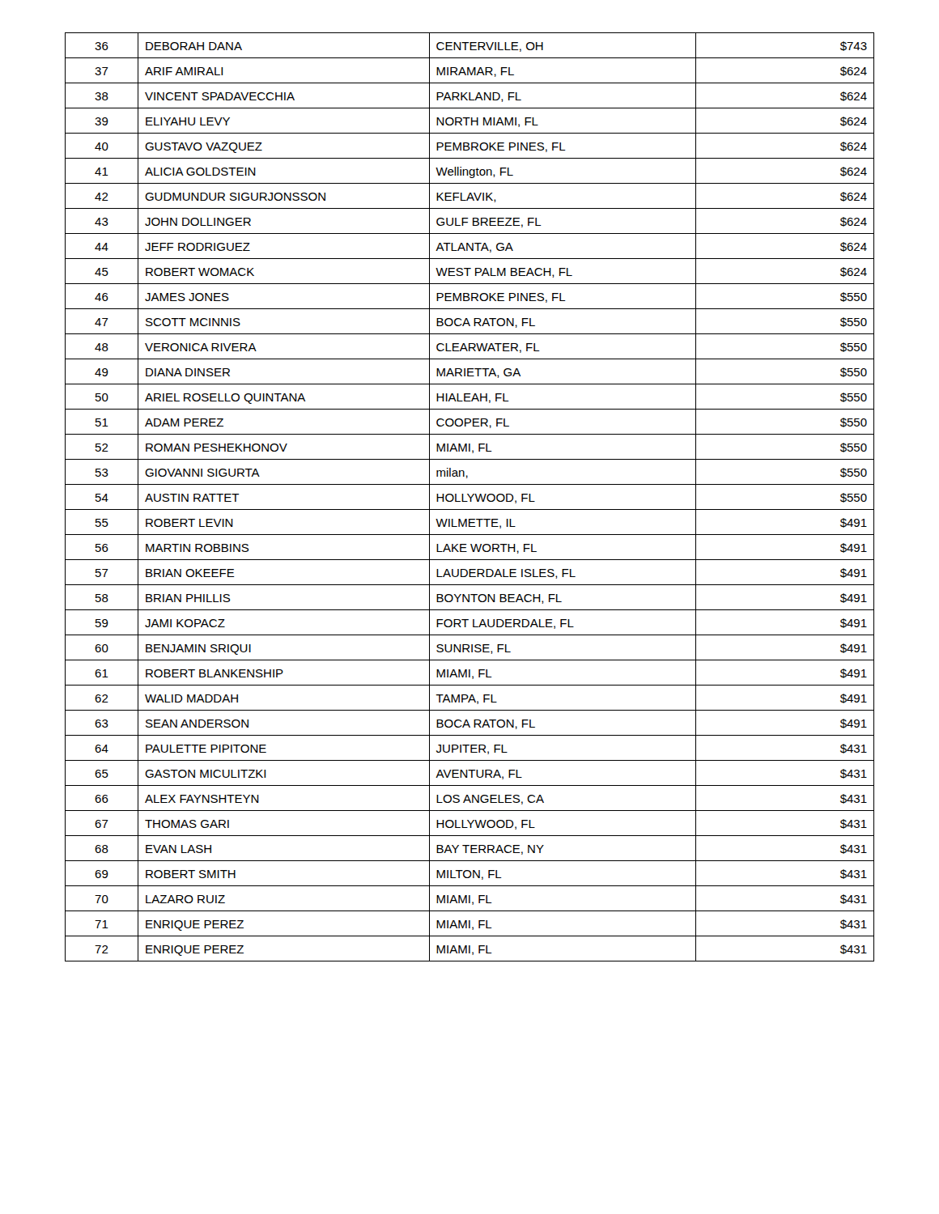| 36 | DEBORAH DANA | CENTERVILLE, OH | $743 |
| 37 | ARIF AMIRALI | MIRAMAR, FL | $624 |
| 38 | VINCENT SPADAVECCHIA | PARKLAND, FL | $624 |
| 39 | ELIYAHU LEVY | NORTH MIAMI, FL | $624 |
| 40 | GUSTAVO VAZQUEZ | PEMBROKE PINES, FL | $624 |
| 41 | ALICIA GOLDSTEIN | Wellington, FL | $624 |
| 42 | GUDMUNDUR SIGURJONSSON | KEFLAVIK, | $624 |
| 43 | JOHN DOLLINGER | GULF BREEZE, FL | $624 |
| 44 | JEFF RODRIGUEZ | ATLANTA, GA | $624 |
| 45 | ROBERT WOMACK | WEST PALM BEACH, FL | $624 |
| 46 | JAMES JONES | PEMBROKE PINES, FL | $550 |
| 47 | SCOTT MCINNIS | BOCA RATON, FL | $550 |
| 48 | VERONICA RIVERA | CLEARWATER, FL | $550 |
| 49 | DIANA DINSER | MARIETTA, GA | $550 |
| 50 | ARIEL ROSELLO QUINTANA | HIALEAH, FL | $550 |
| 51 | ADAM PEREZ | COOPER, FL | $550 |
| 52 | ROMAN PESHEKHONOV | MIAMI, FL | $550 |
| 53 | GIOVANNI SIGURTA | milan, | $550 |
| 54 | AUSTIN RATTET | HOLLYWOOD, FL | $550 |
| 55 | ROBERT LEVIN | WILMETTE, IL | $491 |
| 56 | MARTIN ROBBINS | LAKE WORTH, FL | $491 |
| 57 | BRIAN OKEEFE | LAUDERDALE ISLES, FL | $491 |
| 58 | BRIAN PHILLIS | BOYNTON BEACH, FL | $491 |
| 59 | JAMI KOPACZ | FORT LAUDERDALE, FL | $491 |
| 60 | BENJAMIN SRIQUI | SUNRISE, FL | $491 |
| 61 | ROBERT BLANKENSHIP | MIAMI, FL | $491 |
| 62 | WALID MADDAH | TAMPA, FL | $491 |
| 63 | SEAN ANDERSON | BOCA RATON, FL | $491 |
| 64 | PAULETTE PIPITONE | JUPITER, FL | $431 |
| 65 | GASTON MICULITZKI | AVENTURA, FL | $431 |
| 66 | ALEX FAYNSHTEYN | LOS ANGELES, CA | $431 |
| 67 | THOMAS GARI | HOLLYWOOD, FL | $431 |
| 68 | EVAN LASH | BAY TERRACE, NY | $431 |
| 69 | ROBERT SMITH | MILTON, FL | $431 |
| 70 | LAZARO RUIZ | MIAMI, FL | $431 |
| 71 | ENRIQUE PEREZ | MIAMI, FL | $431 |
| 72 | ENRIQUE PEREZ | MIAMI, FL | $431 |